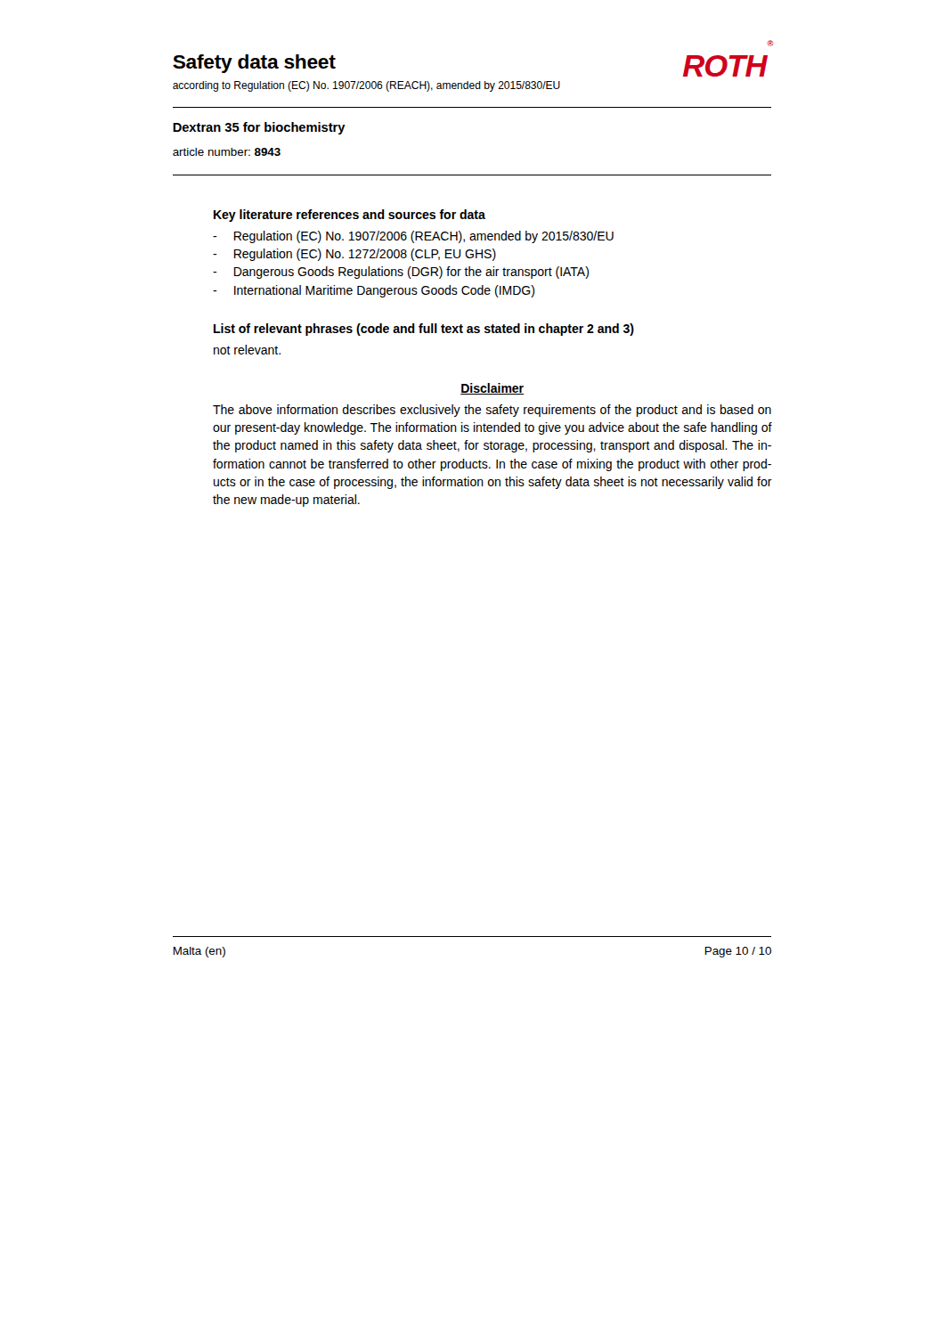Safety data sheet
according to Regulation (EC) No. 1907/2006 (REACH), amended by 2015/830/EU
ROTH®
Dextran 35 for biochemistry
article number: 8943
Key literature references and sources for data
Regulation (EC) No. 1907/2006 (REACH), amended by 2015/830/EU
Regulation (EC) No. 1272/2008 (CLP, EU GHS)
Dangerous Goods Regulations (DGR) for the air transport (IATA)
International Maritime Dangerous Goods Code (IMDG)
List of relevant phrases (code and full text as stated in chapter 2 and 3)
not relevant.
Disclaimer
The above information describes exclusively the safety requirements of the product and is based on our present-day knowledge. The information is intended to give you advice about the safe handling of the product named in this safety data sheet, for storage, processing, transport and disposal. The information cannot be transferred to other products. In the case of mixing the product with other products or in the case of processing, the information on this safety data sheet is not necessarily valid for the new made-up material.
Malta (en) Page 10 / 10